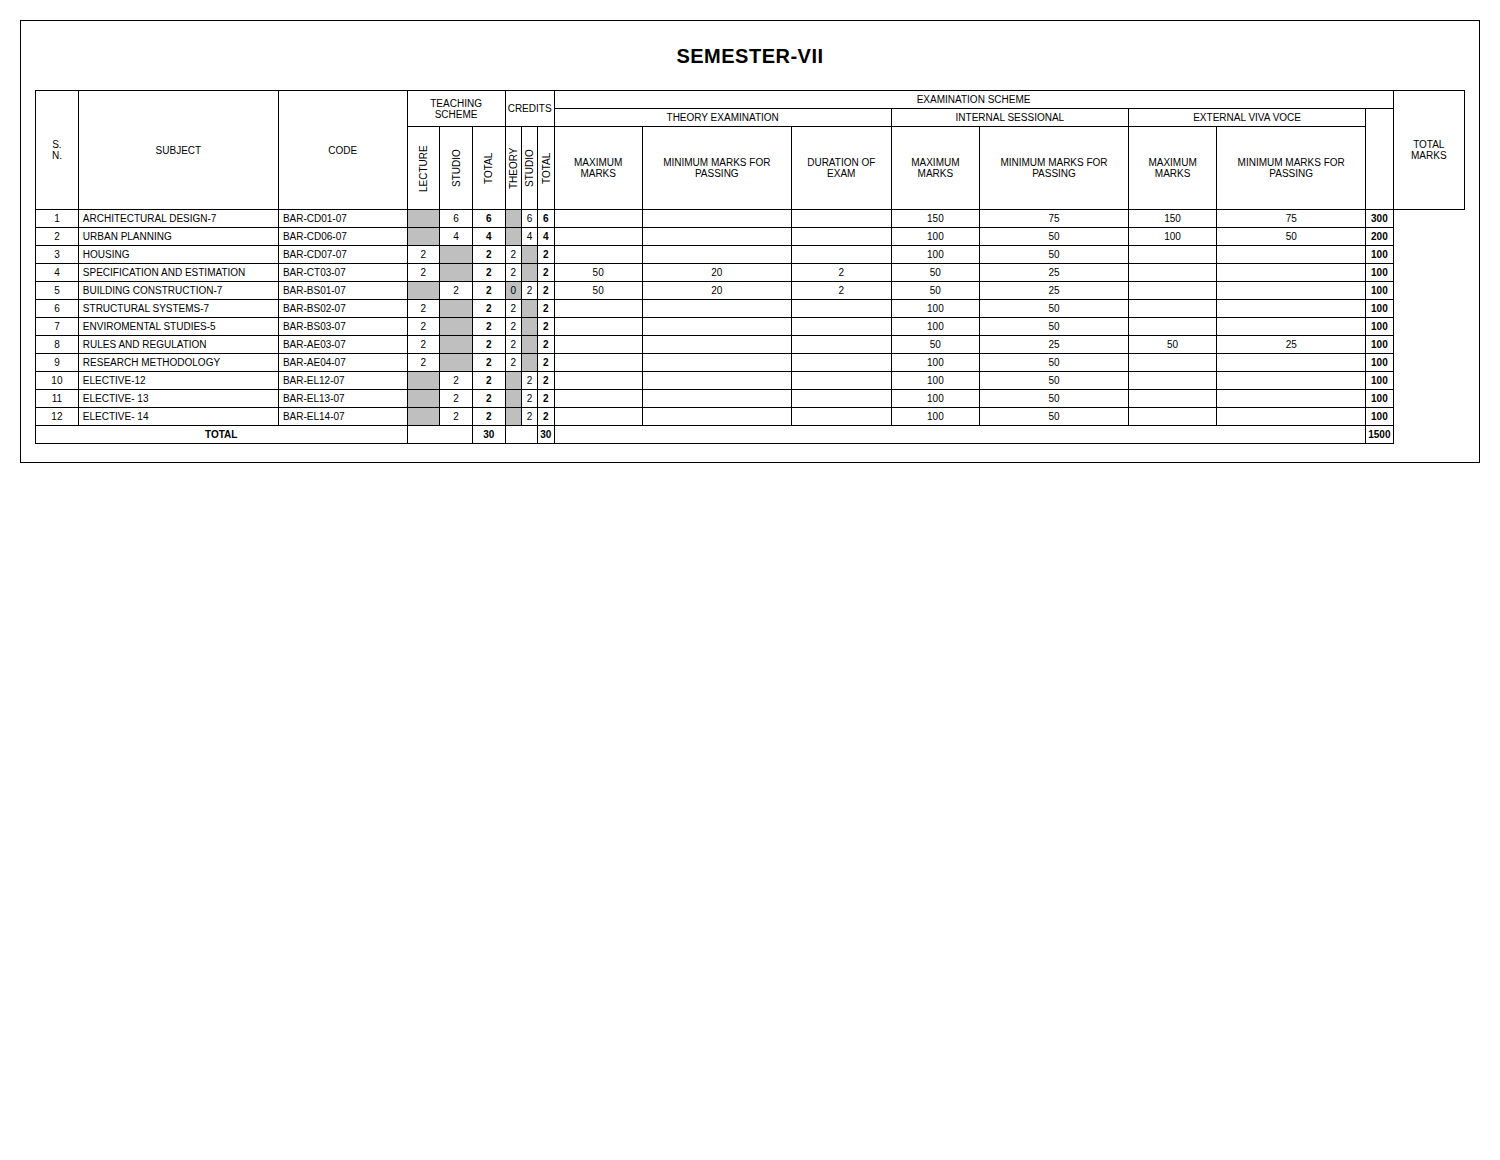SEMESTER-VII
| S. N. | SUBJECT | CODE | TEACHING SCHEME | CREDITS | EXAMINATION SCHEME | TOTAL MARKS |
| --- | --- | --- | --- | --- | --- | --- |
| THEORY EXAMINATION | INTERNAL SESSIONAL | EXTERNAL VIVA VOCE | |
| LECTURE | STUDIO | TOTAL | THEORY | STUDIO | TOTAL | MAXIMUM MARKS | MINIMUM MARKS FOR PASSING | DURATION OF EXAM | MAXIMUM MARKS | MINIMUM MARKS FOR PASSING | MAXIMUM MARKS | MINIMUM MARKS FOR PASSING |
| 1 | ARCHITECTURAL DESIGN-7 | BAR-CD01-07 | | 6 | 6 | | 6 | 6 | | | | 150 | 75 | 150 | 75 | 300 |
| 2 | URBAN PLANNING | BAR-CD06-07 | | 4 | 4 | | 4 | 4 | | | | 100 | 50 | 100 | 50 | 200 |
| 3 | HOUSING | BAR-CD07-07 | 2 | | 2 | 2 | | 2 | | | | 100 | 50 | | | 100 |
| 4 | SPECIFICATION AND ESTIMATION | BAR-CT03-07 | 2 | | 2 | 2 | | 2 | 50 | 20 | 2 | 50 | 25 | | | 100 |
| 5 | BUILDING CONSTRUCTION-7 | BAR-BS01-07 | | 2 | 2 | 0 | 2 | 2 | 50 | 20 | 2 | 50 | 25 | | | 100 |
| 6 | STRUCTURAL SYSTEMS-7 | BAR-BS02-07 | 2 | | 2 | 2 | | 2 | | | | 100 | 50 | | | 100 |
| 7 | ENVIROMENTAL STUDIES-5 | BAR-BS03-07 | 2 | | 2 | 2 | | 2 | | | | 100 | 50 | | | 100 |
| 8 | RULES AND REGULATION | BAR-AE03-07 | 2 | | 2 | 2 | | 2 | | | | 50 | 25 | 50 | 25 | 100 |
| 9 | RESEARCH METHODOLOGY | BAR-AE04-07 | 2 | | 2 | 2 | | 2 | | | | 100 | 50 | | | 100 |
| 10 | ELECTIVE-12 | BAR-EL12-07 | | 2 | 2 | | 2 | 2 | | | | 100 | 50 | | | 100 |
| 11 | ELECTIVE- 13 | BAR-EL13-07 | | 2 | 2 | | 2 | 2 | | | | 100 | 50 | | | 100 |
| 12 | ELECTIVE- 14 | BAR-EL14-07 | | 2 | 2 | | 2 | 2 | | | | 100 | 50 | | | 100 |
| TOTAL | | | 30 | | | 30 | | 1500 |